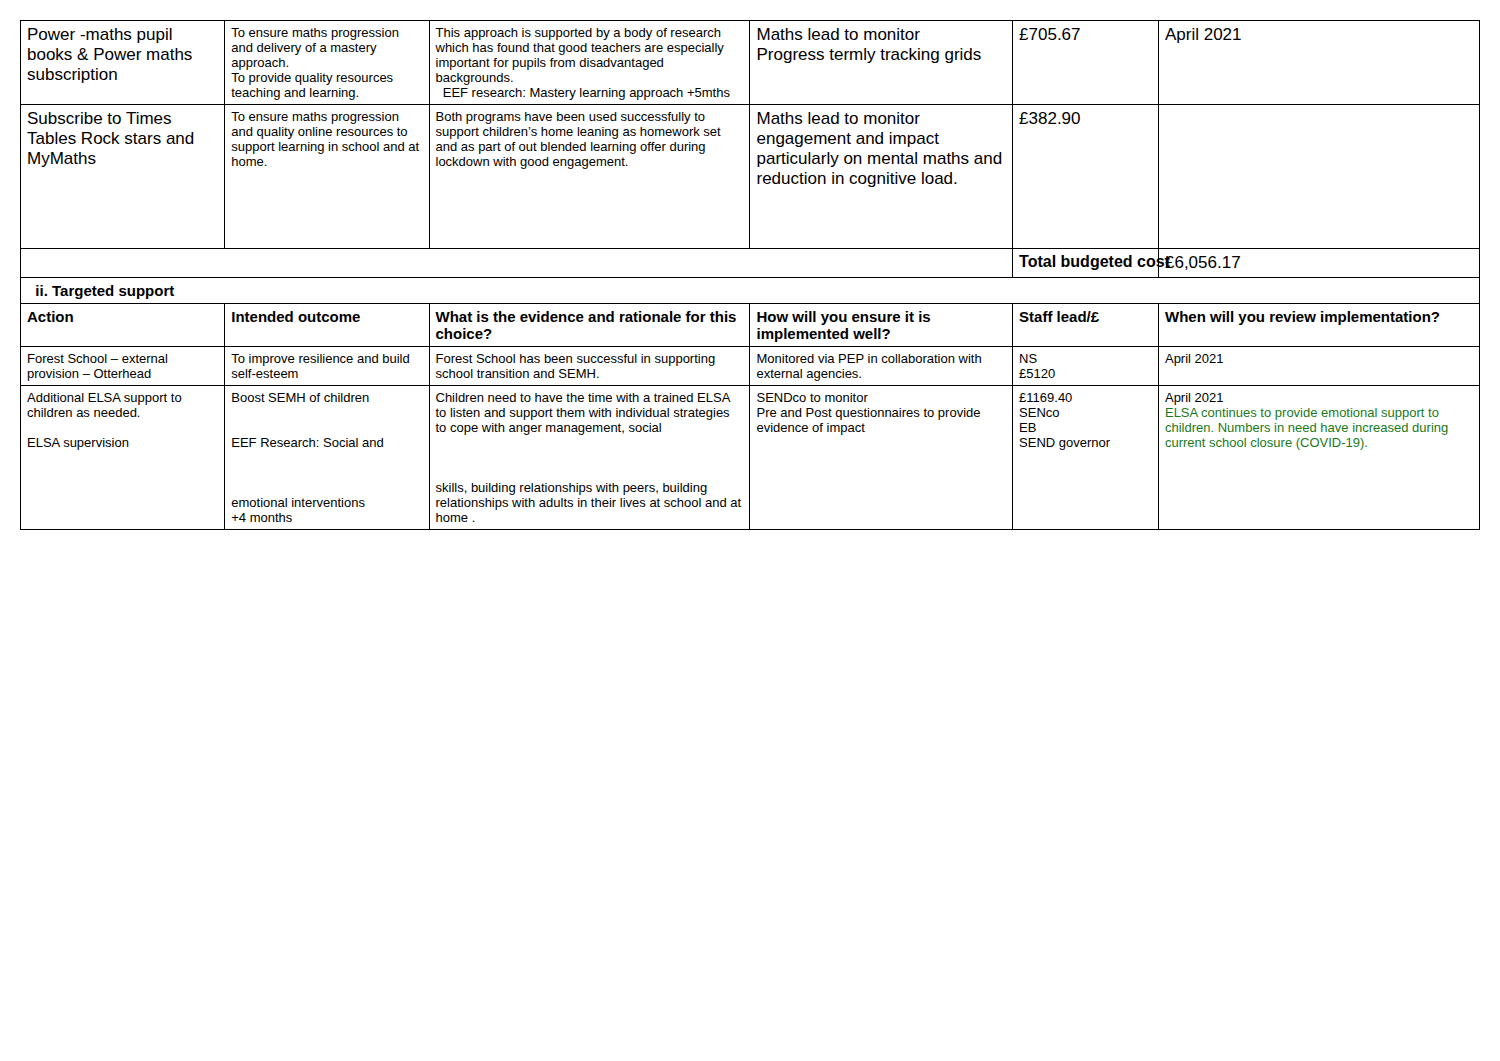| Power -maths pupil books & Power maths subscription | To ensure maths progression and delivery of a mastery approach. To provide quality resources teaching and learning. | This approach is supported by a body of research which has found that good teachers are especially important for pupils from disadvantaged backgrounds. EEF research: Mastery learning approach +5mths | Maths lead to monitor Progress termly tracking grids | £705.67 | April 2021 |
| Subscribe to Times Tables Rock stars and MyMaths | To ensure maths progression and quality online resources to support learning in school and at home. | Both programs have been used successfully to support children’s home leaning as homework set and as part of out blended learning offer during lockdown with good engagement. | Maths lead to monitor engagement and impact particularly on mental maths and reduction in cognitive load. | £382.90 | |
| | Total budgeted cost | £6,056.17 |
| ii. Targeted support |
| Action | Intended outcome | What is the evidence and rationale for this choice? | How will you ensure it is implemented well? | Staff lead/£ | When will you review implementation? |
| Forest School – external provision – Otterhead | To improve resilience and build self-esteem | Forest School has been successful in supporting school transition and SEMH. | Monitored via PEP in collaboration with external agencies. | NS £5120 | April 2021 |
| Additional ELSA support to children as needed. ELSA supervision | Boost SEMH of children EEF Research: Social and emotional interventions +4 months | Children need to have the time with a trained ELSA to listen and support them with individual strategies to cope with anger management, social skills, building relationships with peers, building relationships with adults in their lives at school and at home . | SENDco to monitor Pre and Post questionnaires to provide evidence of impact | £1169.40 SENco EB SEND governor | April 2021 ELSA continues to provide emotional support to children. Numbers in need have increased during current school closure (COVID-19). |